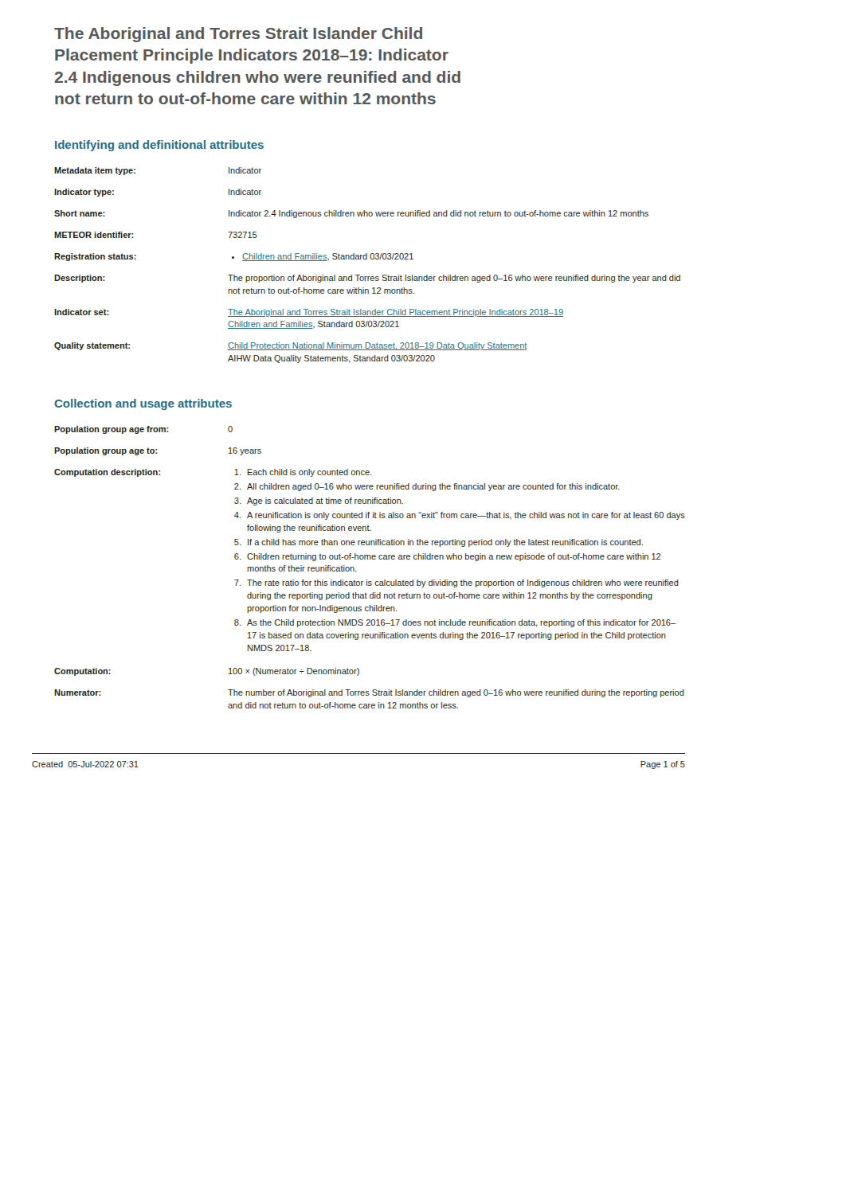The Aboriginal and Torres Strait Islander Child
Placement Principle Indicators 2018–19: Indicator
2.4 Indigenous children who were reunified and did
not return to out-of-home care within 12 months
Identifying and definitional attributes
| Metadata item type: | Indicator |
| Indicator type: | Indicator |
| Short name: | Indicator 2.4 Indigenous children who were reunified and did not return to out-of-home care within 12 months |
| METEOR identifier: | 732715 |
| Registration status: | Children and Families , Standard 03/03/2021 |
| Description: | The proportion of Aboriginal and Torres Strait Islander children aged 0–16 who were reunified during the year and did not return to out-of-home care within 12 months. |
| Indicator set: | The Aboriginal and Torres Strait Islander Child Placement Principle Indicators 2018–19 Children and Families , Standard 03/03/2021 |
| Quality statement: | Child Protection National Minimum Dataset, 2018–19 Data Quality Statement AIHW Data Quality Statements, Standard 03/03/2020 |
Collection and usage attributes
| Population group age from: | 0 |
| Population group age to: | 16 years |
| Computation description: | Each child is only counted once. All children aged 0–16 who were reunified during the financial year are counted for this indicator. Age is calculated at time of reunification. A reunification is only counted if it is also an “exit” from care—that is, the child was not in care for at least 60 days following the reunification event. If a child has more than one reunification in the reporting period only the latest reunification is counted. Children returning to out-of-home care are children who begin a new episode of out-of-home care within 12 months of their reunification. The rate ratio for this indicator is calculated by dividing the proportion of Indigenous children who were reunified during the reporting period that did not return to out-of-home care within 12 months by the corresponding proportion for non-Indigenous children. As the Child protection NMDS 2016–17 does not include reunification data, reporting of this indicator for 2016–17 is based on data covering reunification events during the 2016–17 reporting period in the Child protection NMDS 2017–18. |
| Computation: | 100 × (Numerator ÷ Denominator) |
| Numerator: | The number of Aboriginal and Torres Strait Islander children aged 0–16 who were reunified during the reporting period and did not return to out-of-home care in 12 months or less. |
Created 05-Jul-2022 07:31 Page 1 of 5